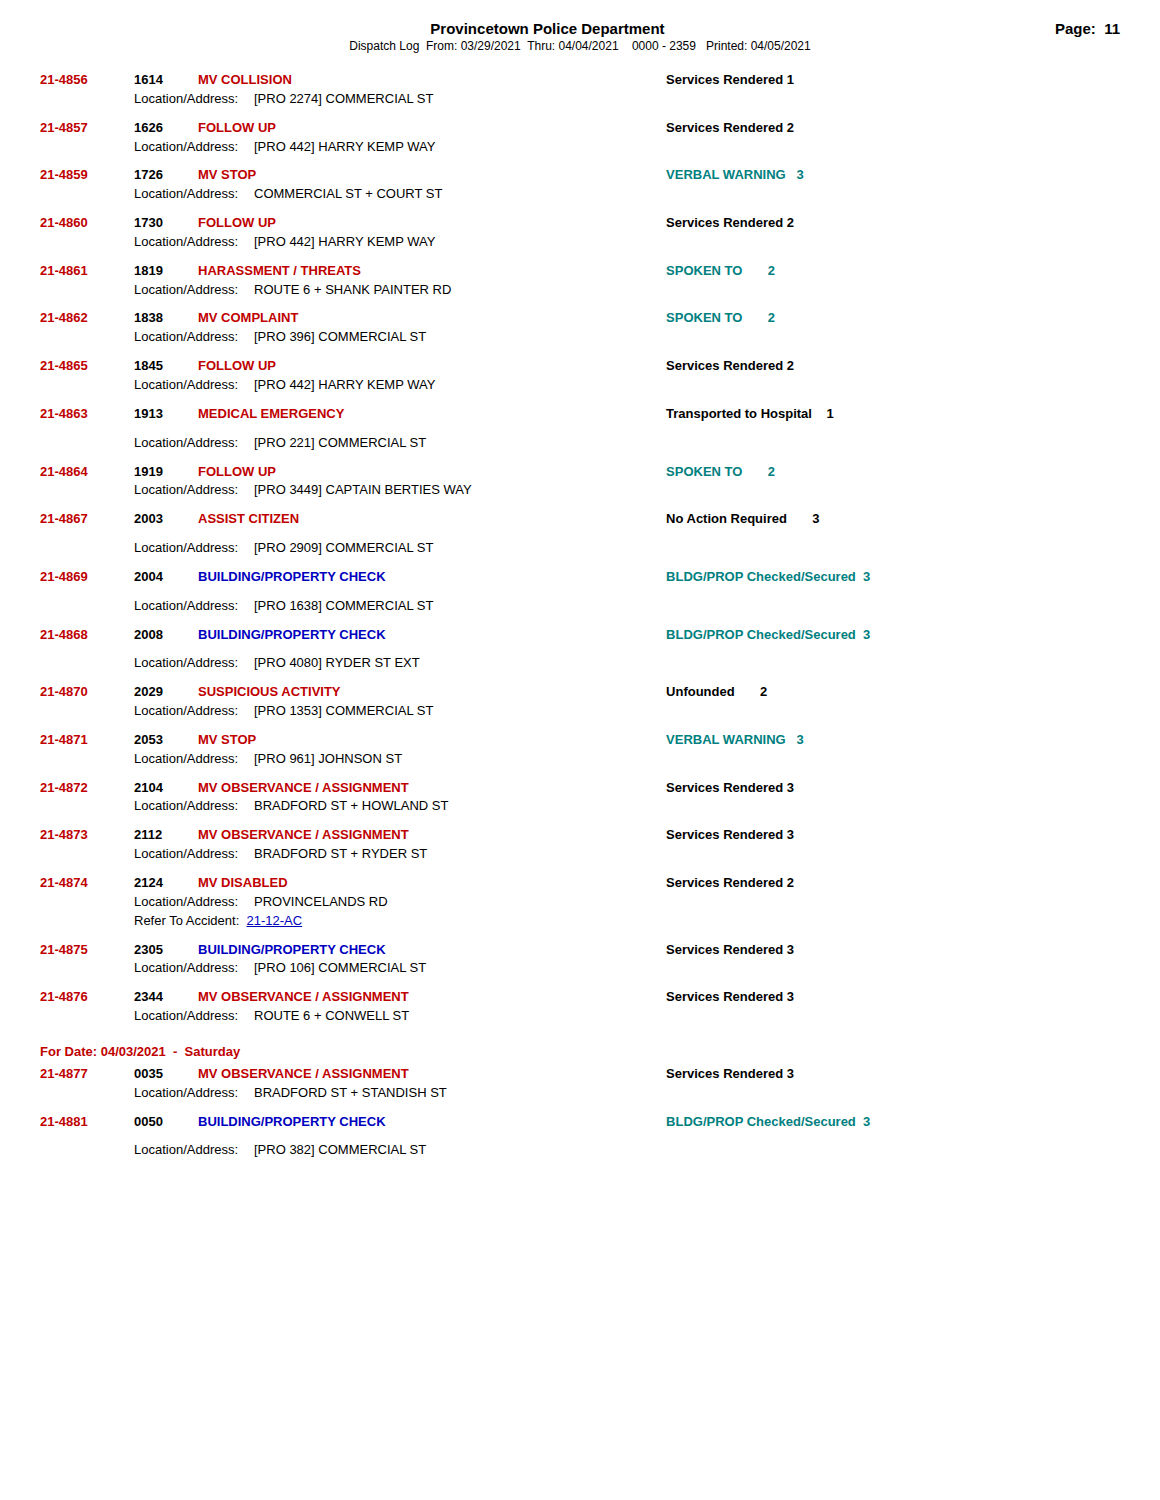Page: 11
Provincetown Police Department
Dispatch Log From: 03/29/2021 Thru: 04/04/2021 0000 - 2359 Printed: 04/05/2021
| 21-4856 | 1614 | MV COLLISION | Services Rendered 1 |
| | Location/Address: [PRO 2274] COMMERCIAL ST |
| 21-4857 | 1626 | FOLLOW UP | Services Rendered 2 |
| | Location/Address: [PRO 442] HARRY KEMP WAY |
| 21-4859 | 1726 | MV STOP | VERBAL WARNING 3 |
| | Location/Address: COMMERCIAL ST + COURT ST |
| 21-4860 | 1730 | FOLLOW UP | Services Rendered 2 |
| | Location/Address: [PRO 442] HARRY KEMP WAY |
| 21-4861 | 1819 | HARASSMENT / THREATS | SPOKEN TO 2 |
| | Location/Address: ROUTE 6 + SHANK PAINTER RD |
| 21-4862 | 1838 | MV COMPLAINT | SPOKEN TO 2 |
| | Location/Address: [PRO 396] COMMERCIAL ST |
| 21-4865 | 1845 | FOLLOW UP | Services Rendered 2 |
| | Location/Address: [PRO 442] HARRY KEMP WAY |
| 21-4863 | 1913 | MEDICAL EMERGENCY | Transported to Hospital 1 |
| | Location/Address: [PRO 221] COMMERCIAL ST |
| 21-4864 | 1919 | FOLLOW UP | SPOKEN TO 2 |
| | Location/Address: [PRO 3449] CAPTAIN BERTIES WAY |
| 21-4867 | 2003 | ASSIST CITIZEN | No Action Required 3 |
| | Location/Address: [PRO 2909] COMMERCIAL ST |
| 21-4869 | 2004 | BUILDING/PROPERTY CHECK | BLDG/PROP Checked/Secured 3 |
| | Location/Address: [PRO 1638] COMMERCIAL ST |
| 21-4868 | 2008 | BUILDING/PROPERTY CHECK | BLDG/PROP Checked/Secured 3 |
| | Location/Address: [PRO 4080] RYDER ST EXT |
| 21-4870 | 2029 | SUSPICIOUS ACTIVITY | Unfounded 2 |
| | Location/Address: [PRO 1353] COMMERCIAL ST |
| 21-4871 | 2053 | MV STOP | VERBAL WARNING 3 |
| | Location/Address: [PRO 961] JOHNSON ST |
| 21-4872 | 2104 | MV OBSERVANCE / ASSIGNMENT | Services Rendered 3 |
| | Location/Address: BRADFORD ST + HOWLAND ST |
| 21-4873 | 2112 | MV OBSERVANCE / ASSIGNMENT | Services Rendered 3 |
| | Location/Address: BRADFORD ST + RYDER ST |
| 21-4874 | 2124 | MV DISABLED | Services Rendered 2 |
| | Location/Address: PROVINCELANDS RD |
| | Refer To Accident: 21-12-AC |
| 21-4875 | 2305 | BUILDING/PROPERTY CHECK | Services Rendered 3 |
| | Location/Address: [PRO 106] COMMERCIAL ST |
| 21-4876 | 2344 | MV OBSERVANCE / ASSIGNMENT | Services Rendered 3 |
| | Location/Address: ROUTE 6 + CONWELL ST |
For Date: 04/03/2021 - Saturday
| 21-4877 | 0035 | MV OBSERVANCE / ASSIGNMENT | Services Rendered 3 |
| | Location/Address: BRADFORD ST + STANDISH ST |
| 21-4881 | 0050 | BUILDING/PROPERTY CHECK | BLDG/PROP Checked/Secured 3 |
| | Location/Address: [PRO 382] COMMERCIAL ST |